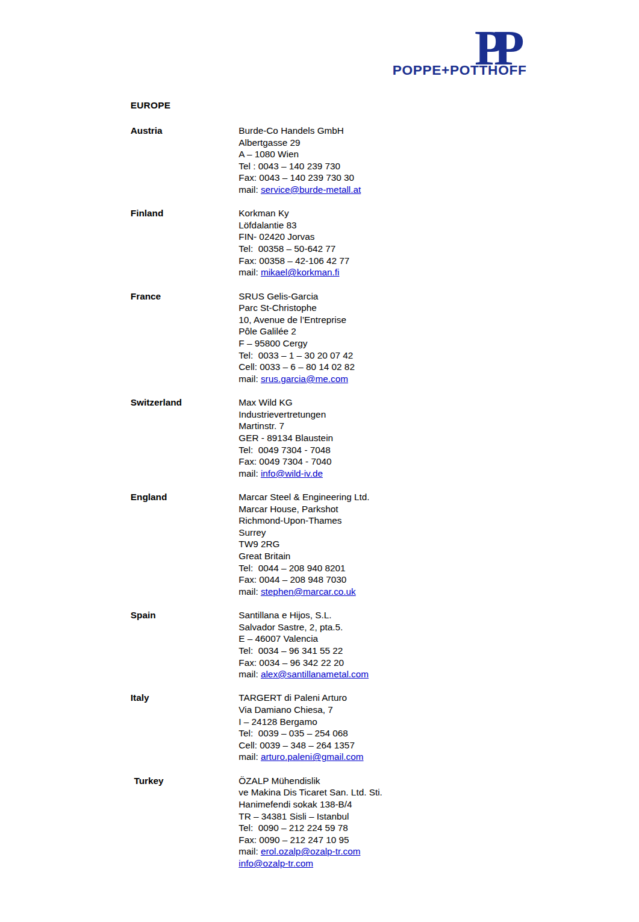PP POPPE+POTTHOFF
EUROPE
| Austria | Burde-Co Handels GmbH Albertgasse 29 A – 1080 Wien Tel : 0043 – 140 239 730 Fax: 0043 – 140 239 730 30 mail: service@burde-metall.at |
| Finland | Korkman Ky Löfdalantie 83 FIN- 02420 Jorvas Tel: 00358 – 50-642 77 Fax: 00358 – 42-106 42 77 mail: mikael@korkman.fi |
| France | SRUS Gelis-Garcia Parc St-Christophe 10, Avenue de l’Entreprise Pôle Galilée 2 F – 95800 Cergy Tel: 0033 – 1 – 30 20 07 42 Cell: 0033 – 6 – 80 14 02 82 mail: srus.garcia@me.com |
| Switzerland | Max Wild KG Industrievertretungen Martinstr. 7 GER - 89134 Blaustein Tel: 0049 7304 - 7048 Fax: 0049 7304 - 7040 mail: info@wild-iv.de |
| England | Marcar Steel & Engineering Ltd. Marcar House, Parkshot Richmond-Upon-Thames Surrey TW9 2RG Great Britain Tel: 0044 – 208 940 8201 Fax: 0044 – 208 948 7030 mail: stephen@marcar.co.uk |
| Spain | Santillana e Hijos, S.L. Salvador Sastre, 2, pta.5. E – 46007 Valencia Tel: 0034 – 96 341 55 22 Fax: 0034 – 96 342 22 20 mail: alex@santillanametal.com |
| Italy | TARGERT di Paleni Arturo Via Damiano Chiesa, 7 I – 24128 Bergamo Tel: 0039 – 035 – 254 068 Cell: 0039 – 348 – 264 1357 mail: arturo.paleni@gmail.com |
| Turkey | ÖZALP Mühendislik ve Makina Dis Ticaret San. Ltd. Sti. Hanimefendi sokak 138-B/4 TR – 34381 Sisli – Istanbul Tel: 0090 – 212 224 59 78 Fax: 0090 – 212 247 10 95 mail: erol.ozalp@ozalp-tr.com info@ozalp-tr.com |